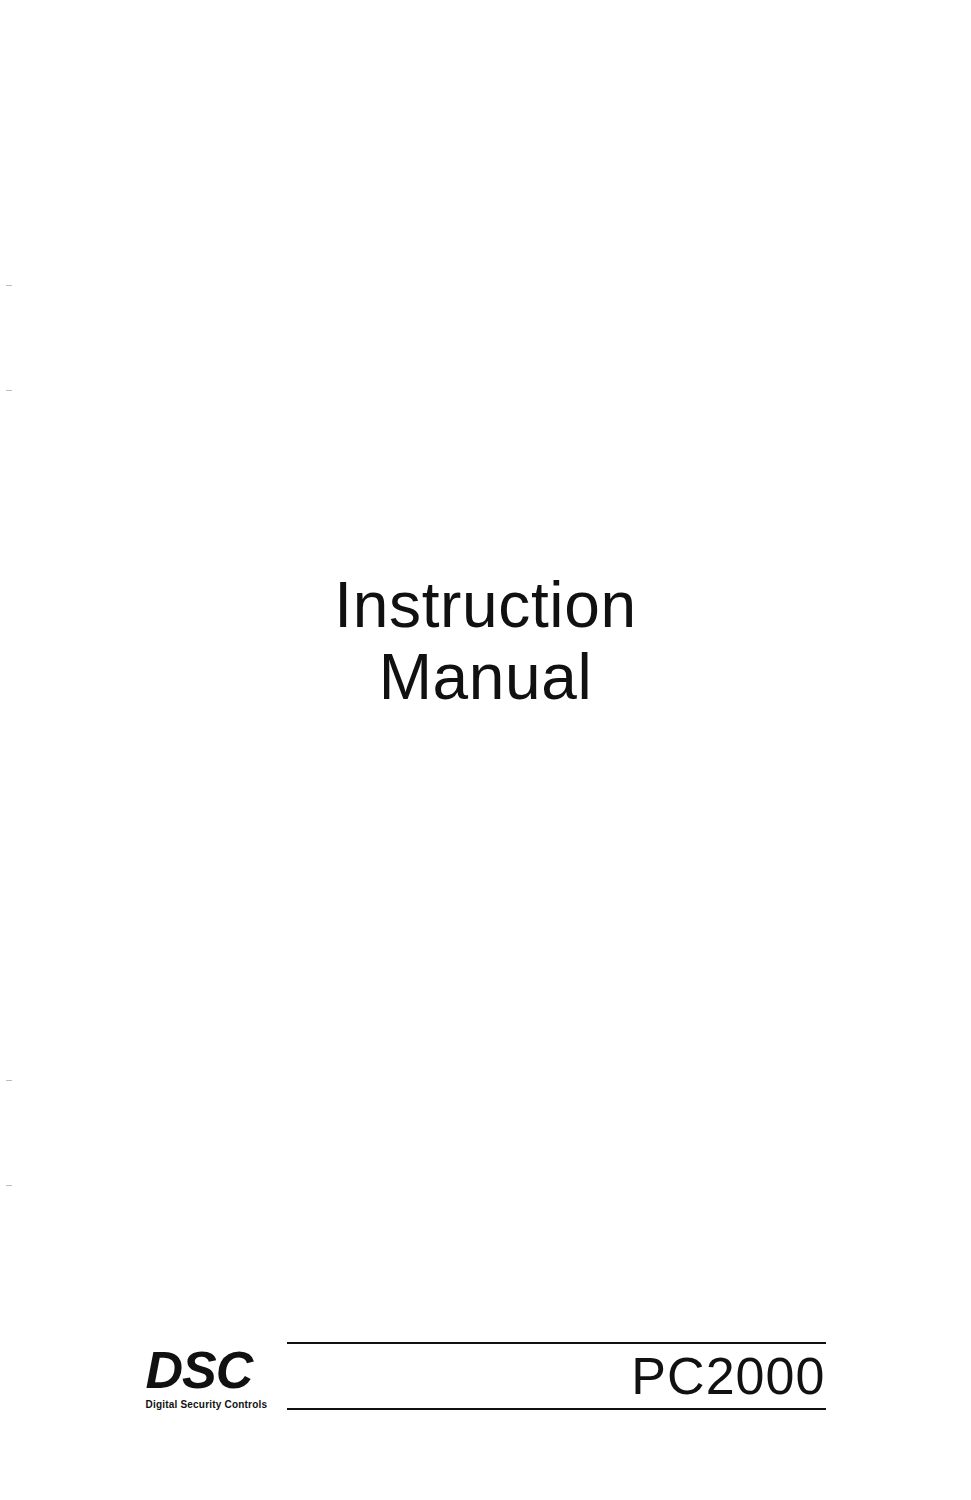Instruction Manual
DSC Digital Security Controls
PC2000